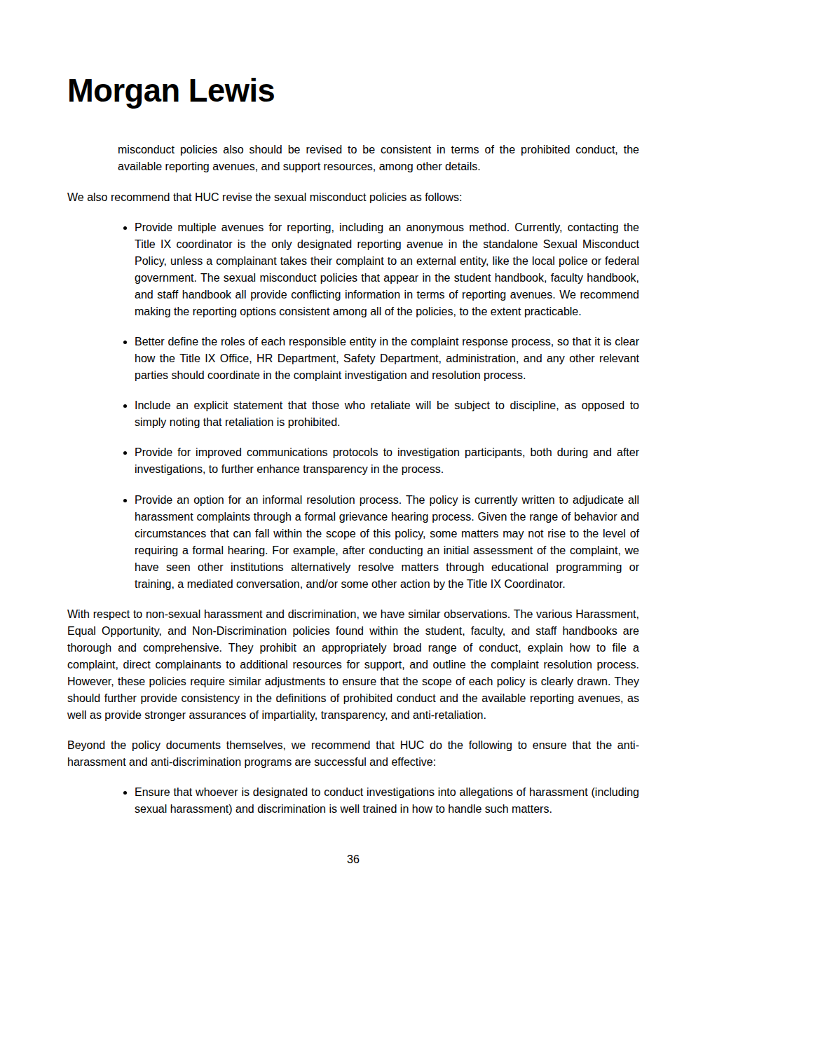Morgan Lewis
misconduct policies also should be revised to be consistent in terms of the prohibited conduct, the available reporting avenues, and support resources, among other details.
We also recommend that HUC revise the sexual misconduct policies as follows:
Provide multiple avenues for reporting, including an anonymous method. Currently, contacting the Title IX coordinator is the only designated reporting avenue in the standalone Sexual Misconduct Policy, unless a complainant takes their complaint to an external entity, like the local police or federal government. The sexual misconduct policies that appear in the student handbook, faculty handbook, and staff handbook all provide conflicting information in terms of reporting avenues. We recommend making the reporting options consistent among all of the policies, to the extent practicable.
Better define the roles of each responsible entity in the complaint response process, so that it is clear how the Title IX Office, HR Department, Safety Department, administration, and any other relevant parties should coordinate in the complaint investigation and resolution process.
Include an explicit statement that those who retaliate will be subject to discipline, as opposed to simply noting that retaliation is prohibited.
Provide for improved communications protocols to investigation participants, both during and after investigations, to further enhance transparency in the process.
Provide an option for an informal resolution process. The policy is currently written to adjudicate all harassment complaints through a formal grievance hearing process. Given the range of behavior and circumstances that can fall within the scope of this policy, some matters may not rise to the level of requiring a formal hearing. For example, after conducting an initial assessment of the complaint, we have seen other institutions alternatively resolve matters through educational programming or training, a mediated conversation, and/or some other action by the Title IX Coordinator.
With respect to non-sexual harassment and discrimination, we have similar observations. The various Harassment, Equal Opportunity, and Non-Discrimination policies found within the student, faculty, and staff handbooks are thorough and comprehensive. They prohibit an appropriately broad range of conduct, explain how to file a complaint, direct complainants to additional resources for support, and outline the complaint resolution process. However, these policies require similar adjustments to ensure that the scope of each policy is clearly drawn. They should further provide consistency in the definitions of prohibited conduct and the available reporting avenues, as well as provide stronger assurances of impartiality, transparency, and anti-retaliation.
Beyond the policy documents themselves, we recommend that HUC do the following to ensure that the anti-harassment and anti-discrimination programs are successful and effective:
Ensure that whoever is designated to conduct investigations into allegations of harassment (including sexual harassment) and discrimination is well trained in how to handle such matters.
36